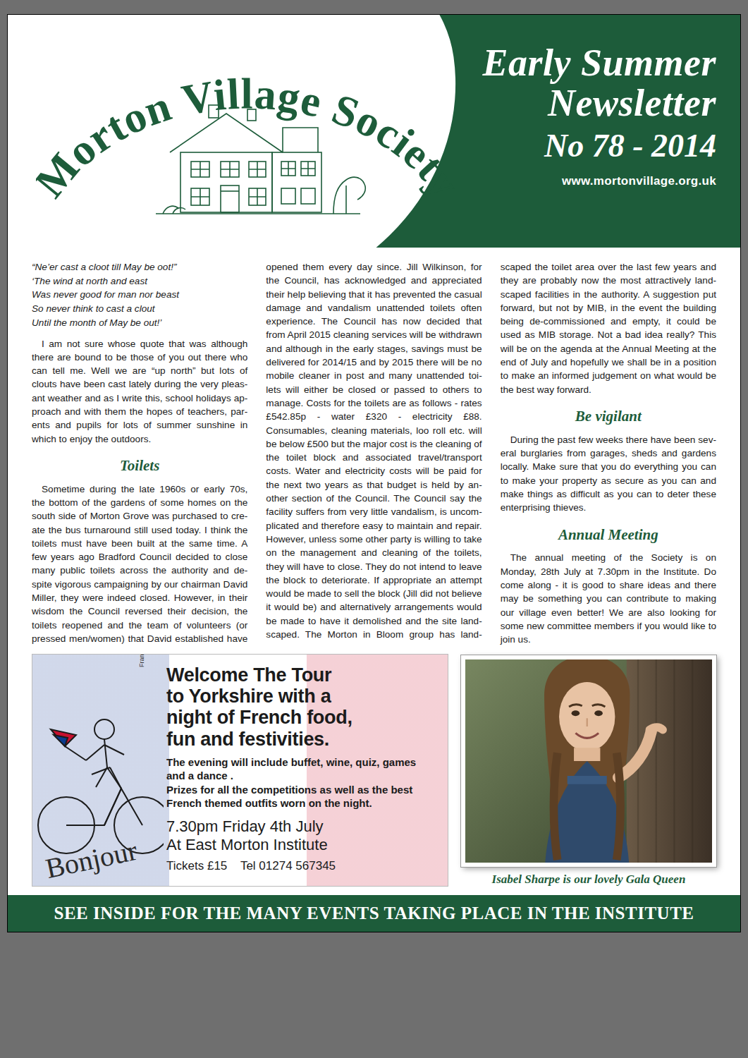Morton Village Society
Early Summer
Newsletter
No 78 - 2014
www.mortonvillage.org.uk
“Ne’er cast a cloot till May be oot!”
‘The wind at north and east
Was never good for man nor beast
So never think to cast a clout
Until the month of May be out!’
I am not sure whose quote that was although there are bound to be those of you out there who can tell me. Well we are “up north” but lots of clouts have been cast lately during the very pleasant weather and as I write this, school holidays approach and with them the hopes of teachers, parents and pupils for lots of summer sunshine in which to enjoy the outdoors.
Toilets
Sometime during the late 1960s or early 70s, the bottom of the gardens of some homes on the south side of Morton Grove was purchased to create the bus turnaround still used today. I think the toilets must have been built at the same time. A few years ago Bradford Council decided to close many public toilets across the authority and despite vigorous campaigning by our chairman David Miller, they were indeed closed. However, in their wisdom the Council reversed their decision, the toilets reopened and the team of volunteers (or pressed men/women) that David established have opened them every day since. Jill Wilkinson, for the Council, has acknowledged and appreciated their help believing that it has prevented the casual damage and vandalism unattended toilets often experience. The Council has now decided that from April 2015 cleaning services will be withdrawn and although in the early stages, savings must be delivered for 2014/15 and by 2015 there will be no mobile cleaner in post and many unattended toilets will either be closed or passed to others to manage. Costs for the toilets are as follows - rates £542.85p - water £320 - electricity £88. Consumables, cleaning materials, loo roll etc. will be below £500 but the major cost is the cleaning of the toilet block and associated travel/transport costs. Water and electricity costs will be paid for the next two years as that budget is held by another section of the Council. The Council say the facility suffers from very little vandalism, is uncomplicated and therefore easy to maintain and repair. However, unless some other party is willing to take on the management and cleaning of the toilets, they will have to close. They do not intend to leave the block to deteriorate. If appropriate an attempt would be made to sell the block (Jill did not believe it would be) and alternatively arrangements would be made to have it demolished and the site landscaped. The Morton in Bloom group has landscaped the toilet area over the last few years and they are probably now the most attractively landscaped facilities in the authority. A suggestion put forward, but not by MIB, in the event the building being de-commissioned and empty, it could be used as MIB storage. Not a bad idea really? This will be on the agenda at the Annual Meeting at the end of July and hopefully we shall be in a position to make an informed judgement on what would be the best way forward.
Be vigilant
During the past few weeks there have been several burglaries from garages, sheds and gardens locally. Make sure that you do everything you can to make your property as secure as you can and make things as difficult as you can to deter these enterprising thieves.
Annual Meeting
The annual meeting of the Society is on Monday, 28th July at 7.30pm in the Institute. Do come along - it is good to share ideas and there may be something you can contribute to making our village even better! We are also looking for some new committee members if you would like to join us.
France | East Morton
Welcome The Tour
to Yorkshire with a
night of French food,
fun and festivities.
The evening will include buffet, wine, quiz, games and a dance .
Prizes for all the competitions as well as the best French themed outfits worn on the night.
7.30pm Friday 4th July
At East Morton Institute
Tickets £15 Tel 01274 567345
Bonjour
Isabel Sharpe is our lovely Gala Queen
See inside for the many events taking place in the Institute